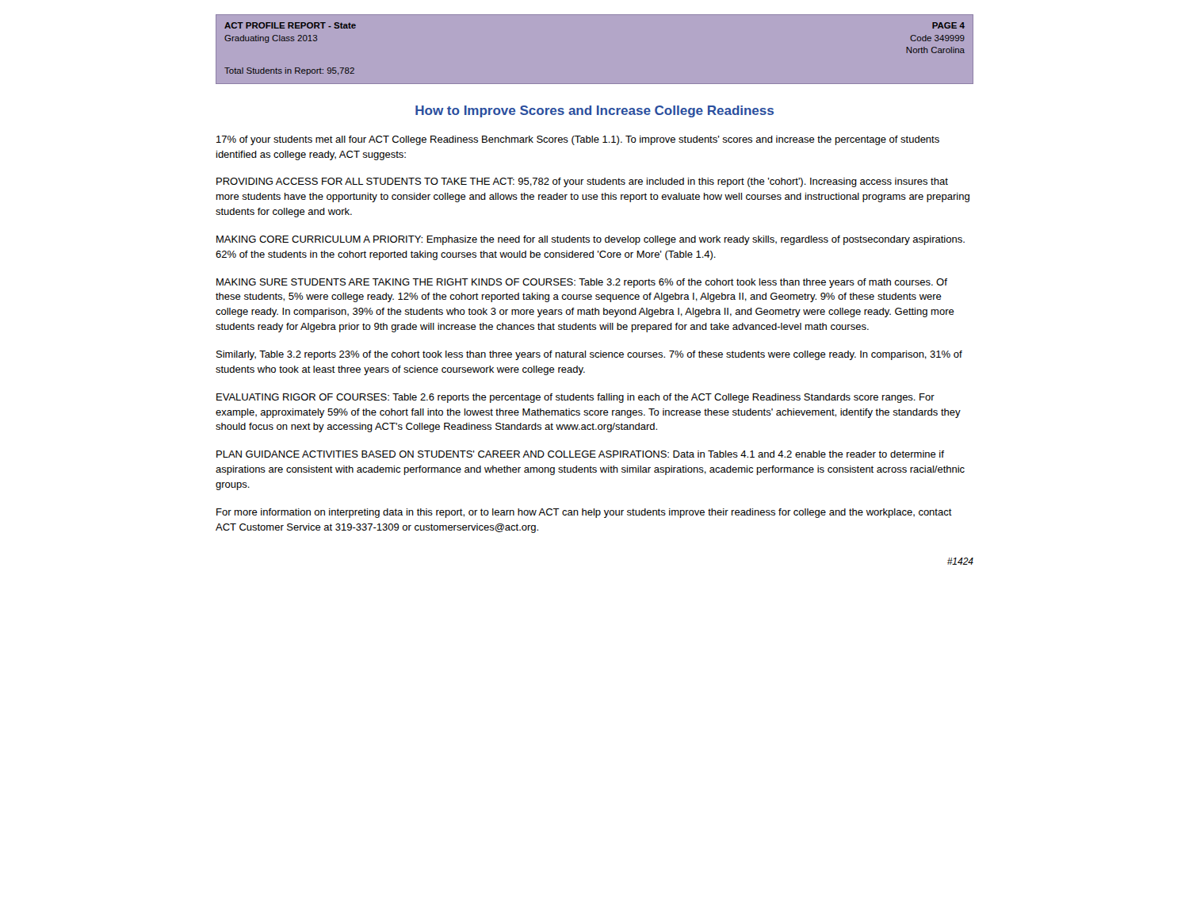ACT PROFILE REPORT - State
Graduating Class 2013
PAGE 4
Code 349999
North Carolina
Total Students in Report: 95,782
How to Improve Scores and Increase College Readiness
17% of your students met all four ACT College Readiness Benchmark Scores (Table 1.1). To improve students' scores and increase the percentage of students identified as college ready, ACT suggests:
PROVIDING ACCESS FOR ALL STUDENTS TO TAKE THE ACT: 95,782 of your students are included in this report (the 'cohort'). Increasing access insures that more students have the opportunity to consider college and allows the reader to use this report to evaluate how well courses and instructional programs are preparing students for college and work.
MAKING CORE CURRICULUM A PRIORITY: Emphasize the need for all students to develop college and work ready skills, regardless of postsecondary aspirations. 62% of the students in the cohort reported taking courses that would be considered 'Core or More' (Table 1.4).
MAKING SURE STUDENTS ARE TAKING THE RIGHT KINDS OF COURSES: Table 3.2 reports 6% of the cohort took less than three years of math courses. Of these students, 5% were college ready. 12% of the cohort reported taking a course sequence of Algebra I, Algebra II, and Geometry. 9% of these students were college ready. In comparison, 39% of the students who took 3 or more years of math beyond Algebra I, Algebra II, and Geometry were college ready. Getting more students ready for Algebra prior to 9th grade will increase the chances that students will be prepared for and take advanced-level math courses.
Similarly, Table 3.2 reports 23% of the cohort took less than three years of natural science courses. 7% of these students were college ready. In comparison, 31% of students who took at least three years of science coursework were college ready.
EVALUATING RIGOR OF COURSES: Table 2.6 reports the percentage of students falling in each of the ACT College Readiness Standards score ranges. For example, approximately 59% of the cohort fall into the lowest three Mathematics score ranges. To increase these students' achievement, identify the standards they should focus on next by accessing ACT's College Readiness Standards at www.act.org/standard.
PLAN GUIDANCE ACTIVITIES BASED ON STUDENTS' CAREER AND COLLEGE ASPIRATIONS: Data in Tables 4.1 and 4.2 enable the reader to determine if aspirations are consistent with academic performance and whether among students with similar aspirations, academic performance is consistent across racial/ethnic groups.
For more information on interpreting data in this report, or to learn how ACT can help your students improve their readiness for college and the workplace, contact ACT Customer Service at 319-337-1309 or customerservices@act.org.
#1424